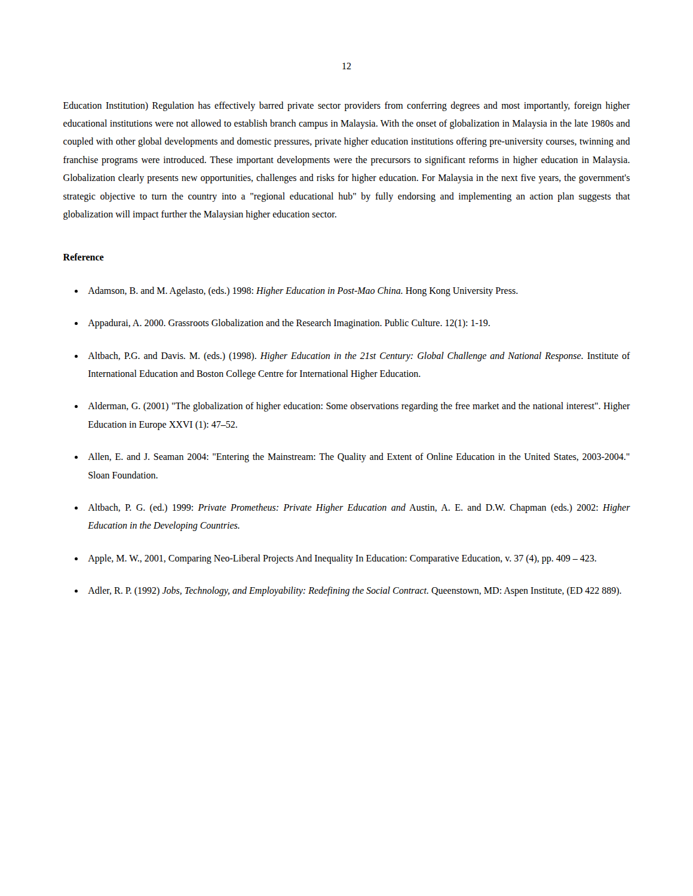12
Education Institution) Regulation has effectively barred private sector providers from conferring degrees and most importantly, foreign higher educational institutions were not allowed to establish branch campus in Malaysia. With the onset of globalization in Malaysia in the late 1980s and coupled with other global developments and domestic pressures, private higher education institutions offering pre-university courses, twinning and franchise programs were introduced. These important developments were the precursors to significant reforms in higher education in Malaysia. Globalization clearly presents new opportunities, challenges and risks for higher education. For Malaysia in the next five years, the government's strategic objective to turn the country into a "regional educational hub" by fully endorsing and implementing an action plan suggests that globalization will impact further the Malaysian higher education sector.
Reference
Adamson, B. and M. Agelasto, (eds.) 1998: Higher Education in Post-Mao China. Hong Kong University Press.
Appadurai, A. 2000. Grassroots Globalization and the Research Imagination. Public Culture. 12(1): 1-19.
Altbach, P.G. and Davis. M. (eds.) (1998). Higher Education in the 21st Century: Global Challenge and National Response. Institute of International Education and Boston College Centre for International Higher Education.
Alderman, G. (2001) "The globalization of higher education: Some observations regarding the free market and the national interest". Higher Education in Europe XXVI (1): 47–52.
Allen, E. and J. Seaman 2004: "Entering the Mainstream: The Quality and Extent of Online Education in the United States, 2003-2004." Sloan Foundation.
Altbach, P. G. (ed.) 1999: Private Prometheus: Private Higher Education and Austin, A. E. and D.W. Chapman (eds.) 2002: Higher Education in the Developing Countries.
Apple, M. W., 2001, Comparing Neo-Liberal Projects And Inequality In Education: Comparative Education, v. 37 (4), pp. 409 – 423.
Adler, R. P. (1992) Jobs, Technology, and Employability: Redefining the Social Contract. Queenstown, MD: Aspen Institute, (ED 422 889).